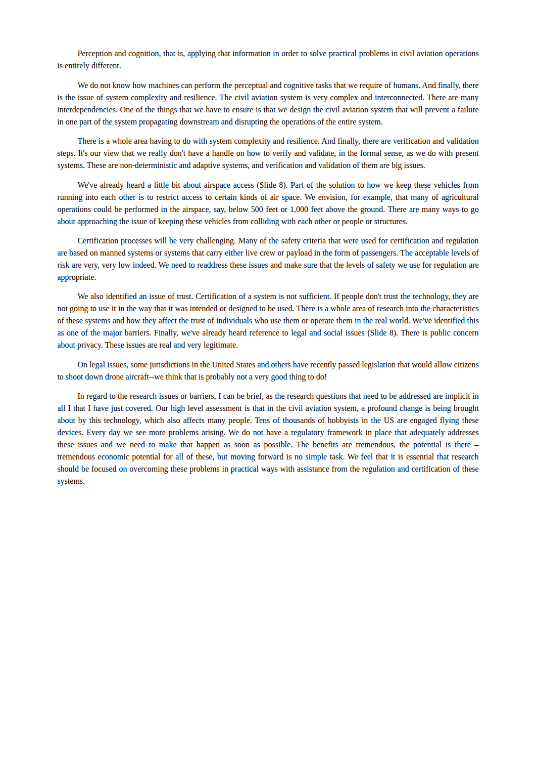Perception and cognition, that is, applying that information in order to solve practical problems in civil aviation operations is entirely different.
We do not know how machines can perform the perceptual and cognitive tasks that we require of humans. And finally, there is the issue of system complexity and resilience. The civil aviation system is very complex and interconnected. There are many interdependencies. One of the things that we have to ensure is that we design the civil aviation system that will prevent a failure in one part of the system propagating downstream and disrupting the operations of the entire system.
There is a whole area having to do with system complexity and resilience. And finally, there are verification and validation steps. It's our view that we really don't have a handle on how to verify and validate, in the formal sense, as we do with present systems. These are non-deterministic and adaptive systems, and verification and validation of them are big issues.
We've already heard a little bit about airspace access (Slide 8). Part of the solution to how we keep these vehicles from running into each other is to restrict access to certain kinds of air space. We envision, for example, that many of agricultural operations could be performed in the airspace, say, below 500 feet or 1,000 feet above the ground. There are many ways to go about approaching the issue of keeping these vehicles from colliding with each other or people or structures.
Certification processes will be very challenging. Many of the safety criteria that were used for certification and regulation are based on manned systems or systems that carry either live crew or payload in the form of passengers. The acceptable levels of risk are very, very low indeed. We need to readdress these issues and make sure that the levels of safety we use for regulation are appropriate.
We also identified an issue of trust. Certification of a system is not sufficient. If people don't trust the technology, they are not going to use it in the way that it was intended or designed to be used. There is a whole area of research into the characteristics of these systems and how they affect the trust of individuals who use them or operate them in the real world. We've identified this as one of the major barriers. Finally, we've already heard reference to legal and social issues (Slide 8). There is public concern about privacy. These issues are real and very legitimate.
On legal issues, some jurisdictions in the United States and others have recently passed legislation that would allow citizens to shoot down drone aircraft--we think that is probably not a very good thing to do!
In regard to the research issues or barriers, I can be brief, as the research questions that need to be addressed are implicit in all I that I have just covered. Our high level assessment is that in the civil aviation system, a profound change is being brought about by this technology, which also affects many people. Tens of thousands of hobbyists in the US are engaged flying these devices. Every day we see more problems arising. We do not have a regulatory framework in place that adequately addresses these issues and we need to make that happen as soon as possible. The benefits are tremendous, the potential is there – tremendous economic potential for all of these, but moving forward is no simple task. We feel that it is essential that research should be focused on overcoming these problems in practical ways with assistance from the regulation and certification of these systems.